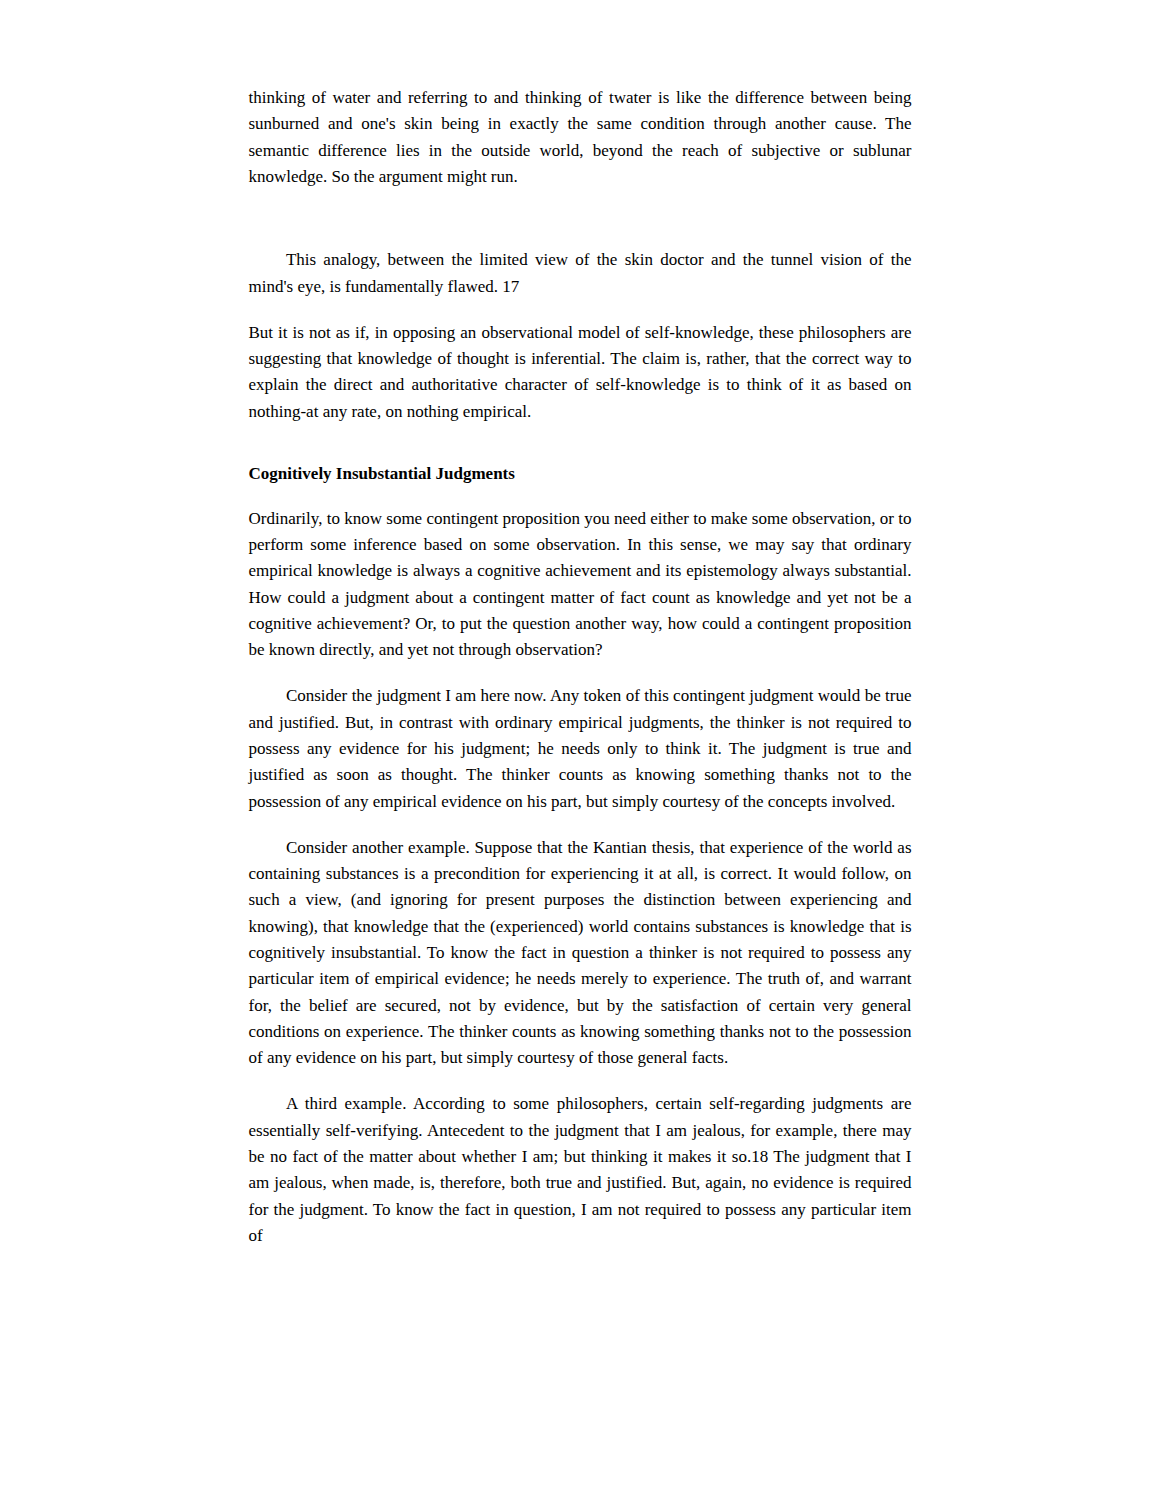thinking of water and referring to and thinking of twater is like the difference between being sunburned and one's skin being in exactly the same condition through another cause. The semantic difference lies in the outside world, beyond the reach of subjective or sublunar knowledge. So the argument might run.
This analogy, between the limited view of the skin doctor and the tunnel vision of the mind's eye, is fundamentally flawed. 17
But it is not as if, in opposing an observational model of self-knowledge, these philosophers are suggesting that knowledge of thought is inferential. The claim is, rather, that the correct way to explain the direct and authoritative character of self-knowledge is to think of it as based on nothing-at any rate, on nothing empirical.
Cognitively Insubstantial Judgments
Ordinarily, to know some contingent proposition you need either to make some observation, or to perform some inference based on some observation. In this sense, we may say that ordinary empirical knowledge is always a cognitive achievement and its epistemology always substantial. How could a judgment about a contingent matter of fact count as knowledge and yet not be a cognitive achievement? Or, to put the question another way, how could a contingent proposition be known directly, and yet not through observation?
Consider the judgment I am here now. Any token of this contingent judgment would be true and justified. But, in contrast with ordinary empirical judgments, the thinker is not required to possess any evidence for his judgment; he needs only to think it. The judgment is true and justified as soon as thought. The thinker counts as knowing something thanks not to the possession of any empirical evidence on his part, but simply courtesy of the concepts involved.
Consider another example. Suppose that the Kantian thesis, that experience of the world as containing substances is a precondition for experiencing it at all, is correct. It would follow, on such a view, (and ignoring for present purposes the distinction between experiencing and knowing), that knowledge that the (experienced) world contains substances is knowledge that is cognitively insubstantial. To know the fact in question a thinker is not required to possess any particular item of empirical evidence; he needs merely to experience. The truth of, and warrant for, the belief are secured, not by evidence, but by the satisfaction of certain very general conditions on experience. The thinker counts as knowing something thanks not to the possession of any evidence on his part, but simply courtesy of those general facts.
A third example. According to some philosophers, certain self-regarding judgments are essentially self-verifying. Antecedent to the judgment that I am jealous, for example, there may be no fact of the matter about whether I am; but thinking it makes it so.18 The judgment that I am jealous, when made, is, therefore, both true and justified. But, again, no evidence is required for the judgment. To know the fact in question, I am not required to possess any particular item of